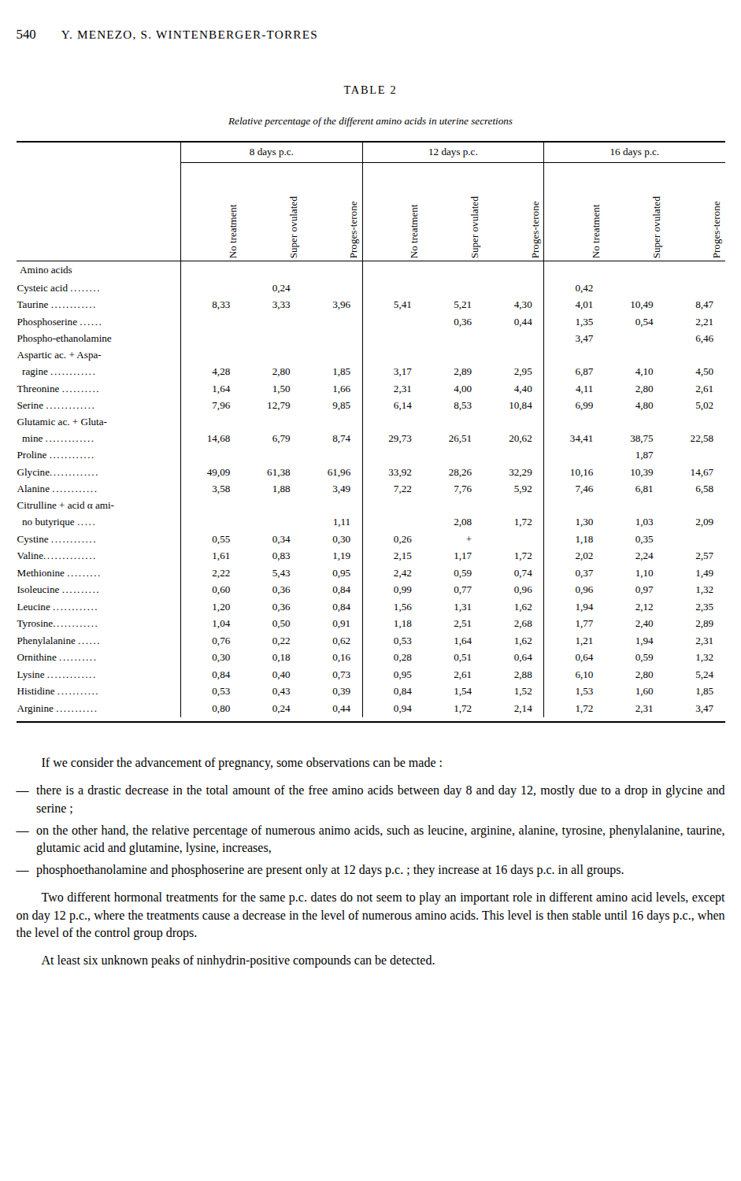540 Y. MENEZO, S. WINTENBERGER-TORRES
TABLE 2
Relative percentage of the different amino acids in uterine secretions
| | 8 days p.c. | 12 days p.c. | 16 days p.c. |
| --- | --- | --- | --- |
| No treatment | Super ovulated | Proges‑terone | No treatment | Super ovulated | Proges‑terone | No treatment | Super ovulated | Proges‑terone |
| Amino acids | | | | | | | | | |
| Cysteic acid ........ | | 0,24 | | | | | 0,42 | | |
| Taurine ............ | 8,33 | 3,33 | 3,96 | 5,41 | 5,21 | 4,30 | 4,01 | 10,49 | 8,47 |
| Phosphoserine ...... | | | | | 0,36 | 0,44 | 1,35 | 0,54 | 2,21 |
| Phospho-ethanolamine | | | | | | | 3,47 | | 6,46 |
| Aspartic ac. + Aspa- | | | | | | | | | |
| ragine ............ | 4,28 | 2,80 | 1,85 | 3,17 | 2,89 | 2,95 | 6,87 | 4,10 | 4,50 |
| Threonine .......... | 1,64 | 1,50 | 1,66 | 2,31 | 4,00 | 4,40 | 4,11 | 2,80 | 2,61 |
| Serine ............. | 7,96 | 12,79 | 9,85 | 6,14 | 8,53 | 10,84 | 6,99 | 4,80 | 5,02 |
| Glutamic ac. + Gluta- | | | | | | | | | |
| mine ............. | 14,68 | 6,79 | 8,74 | 29,73 | 26,51 | 20,62 | 34,41 | 38,75 | 22,58 |
| Proline ............ | | | | | | | | 1,87 | |
| Glycine ............. | 49,09 | 61,38 | 61,96 | 33,92 | 28,26 | 32,29 | 10,16 | 10,39 | 14,67 |
| Alanine ............ | 3,58 | 1,88 | 3,49 | 7,22 | 7,76 | 5,92 | 7,46 | 6,81 | 6,58 |
| Citrulline + acid α ami- | | | | | | | | | |
| no butyrique ..... | | | 1,11 | | 2,08 | 1,72 | 1,30 | 1,03 | 2,09 |
| Cystine ............ | 0,55 | 0,34 | 0,30 | 0,26 | + | | 1,18 | 0,35 | |
| Valine .............. | 1,61 | 0,83 | 1,19 | 2,15 | 1,17 | 1,72 | 2,02 | 2,24 | 2,57 |
| Methionine ......... | 2,22 | 5,43 | 0,95 | 2,42 | 0,59 | 0,74 | 0,37 | 1,10 | 1,49 |
| Isoleucine .......... | 0,60 | 0,36 | 0,84 | 0,99 | 0,77 | 0,96 | 0,96 | 0,97 | 1,32 |
| Leucine ............ | 1,20 | 0,36 | 0,84 | 1,56 | 1,31 | 1,62 | 1,94 | 2,12 | 2,35 |
| Tyrosine ............ | 1,04 | 0,50 | 0,91 | 1,18 | 2,51 | 2,68 | 1,77 | 2,40 | 2,89 |
| Phenylalanine ...... | 0,76 | 0,22 | 0,62 | 0,53 | 1,64 | 1,62 | 1,21 | 1,94 | 2,31 |
| Ornithine .......... | 0,30 | 0,18 | 0,16 | 0,28 | 0,51 | 0,64 | 0,64 | 0,59 | 1,32 |
| Lysine ............. | 0,84 | 0,40 | 0,73 | 0,95 | 2,61 | 2,88 | 6,10 | 2,80 | 5,24 |
| Histidine ........... | 0,53 | 0,43 | 0,39 | 0,84 | 1,54 | 1,52 | 1,53 | 1,60 | 1,85 |
| Arginine ........... | 0,80 | 0,24 | 0,44 | 0,94 | 1,72 | 2,14 | 1,72 | 2,31 | 3,47 |
If we consider the advancement of pregnancy, some observations can be made :
there is a drastic decrease in the total amount of the free amino acids between day 8 and day 12, mostly due to a drop in glycine and serine ;
on the other hand, the relative percentage of numerous animo acids, such as leucine, arginine, alanine, tyrosine, phenylalanine, taurine, glutamic acid and glutamine, lysine, increases,
phosphoethanolamine and phosphoserine are present only at 12 days p.c. ; they increase at 16 days p.c. in all groups.
Two different hormonal treatments for the same p.c. dates do not seem to play an important role in different amino acid levels, except on day 12 p.c., where the treatments cause a decrease in the level of numerous amino acids. This level is then stable until 16 days p.c., when the level of the control group drops.
At least six unknown peaks of ninhydrin-positive compounds can be detected.